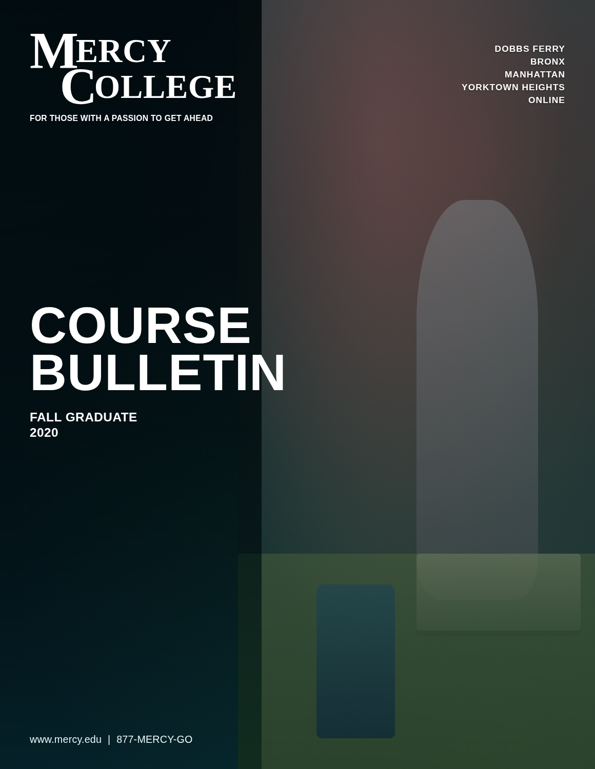Dobbs Ferry
Bronx
Manhattan
Yorktown Heights
Online
Mercy College
For those with a passion to get ahead
Course Bulletin
Fall Graduate
2020
www.mercy.edu|877-MERCY-GO